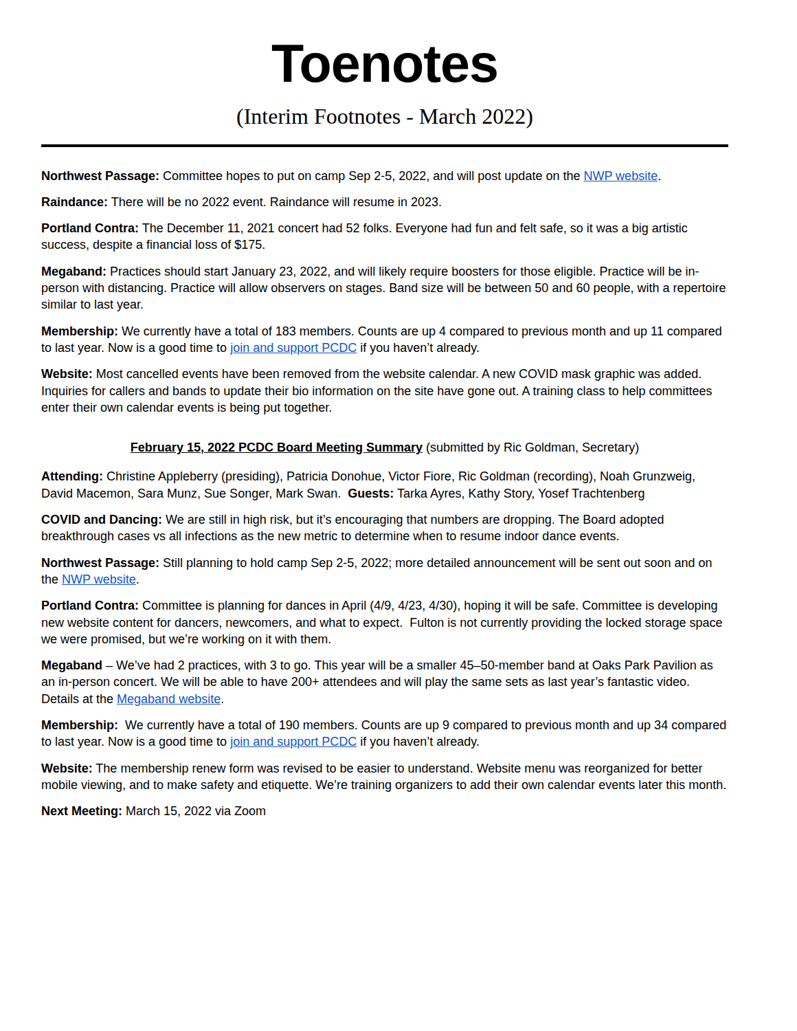Toenotes
(Interim Footnotes - March 2022)
Northwest Passage: Committee hopes to put on camp Sep 2-5, 2022, and will post update on the NWP website.
Raindance: There will be no 2022 event. Raindance will resume in 2023.
Portland Contra: The December 11, 2021 concert had 52 folks. Everyone had fun and felt safe, so it was a big artistic success, despite a financial loss of $175.
Megaband: Practices should start January 23, 2022, and will likely require boosters for those eligible. Practice will be in-person with distancing. Practice will allow observers on stages. Band size will be between 50 and 60 people, with a repertoire similar to last year.
Membership: We currently have a total of 183 members. Counts are up 4 compared to previous month and up 11 compared to last year. Now is a good time to join and support PCDC if you haven’t already.
Website: Most cancelled events have been removed from the website calendar. A new COVID mask graphic was added. Inquiries for callers and bands to update their bio information on the site have gone out. A training class to help committees enter their own calendar events is being put together.
February 15, 2022 PCDC Board Meeting Summary (submitted by Ric Goldman, Secretary)
Attending: Christine Appleberry (presiding), Patricia Donohue, Victor Fiore, Ric Goldman (recording), Noah Grunzweig, David Macemon, Sara Munz, Sue Songer, Mark Swan. Guests: Tarka Ayres, Kathy Story, Yosef Trachtenberg
COVID and Dancing: We are still in high risk, but it’s encouraging that numbers are dropping. The Board adopted breakthrough cases vs all infections as the new metric to determine when to resume indoor dance events.
Northwest Passage: Still planning to hold camp Sep 2-5, 2022; more detailed announcement will be sent out soon and on the NWP website.
Portland Contra: Committee is planning for dances in April (4/9, 4/23, 4/30), hoping it will be safe. Committee is developing new website content for dancers, newcomers, and what to expect. Fulton is not currently providing the locked storage space we were promised, but we’re working on it with them.
Megaband – We’ve had 2 practices, with 3 to go. This year will be a smaller 45–50-member band at Oaks Park Pavilion as an in-person concert. We will be able to have 200+ attendees and will play the same sets as last year’s fantastic video. Details at the Megaband website.
Membership: We currently have a total of 190 members. Counts are up 9 compared to previous month and up 34 compared to last year. Now is a good time to join and support PCDC if you haven’t already.
Website: The membership renew form was revised to be easier to understand. Website menu was reorganized for better mobile viewing, and to make safety and etiquette. We’re training organizers to add their own calendar events later this month.
Next Meeting: March 15, 2022 via Zoom